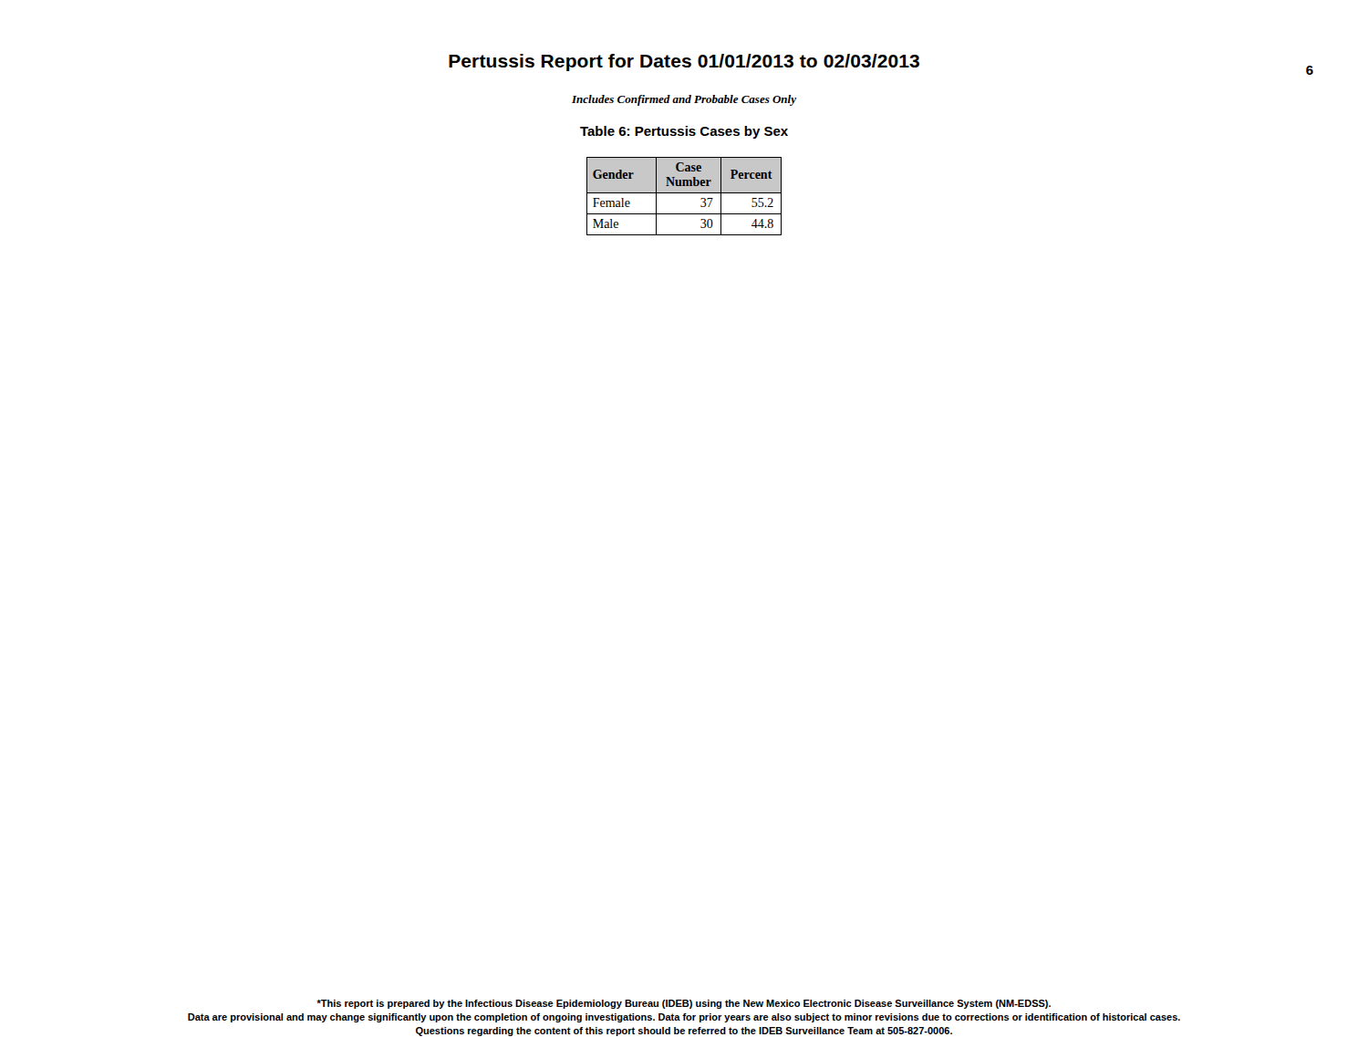6
Pertussis Report for Dates 01/01/2013 to 02/03/2013
Includes Confirmed and Probable Cases Only
Table 6: Pertussis Cases by Sex
| Gender | Case Number | Percent |
| --- | --- | --- |
| Female | 37 | 55.2 |
| Male | 30 | 44.8 |
*This report is prepared by the Infectious Disease Epidemiology Bureau (IDEB) using the New Mexico Electronic Disease Surveillance System (NM-EDSS).
Data are provisional and may change significantly upon the completion of ongoing investigations. Data for prior years are also subject to minor revisions due to corrections or identification of historical cases.
Questions regarding the content of this report should be referred to the IDEB Surveillance Team at 505-827-0006.